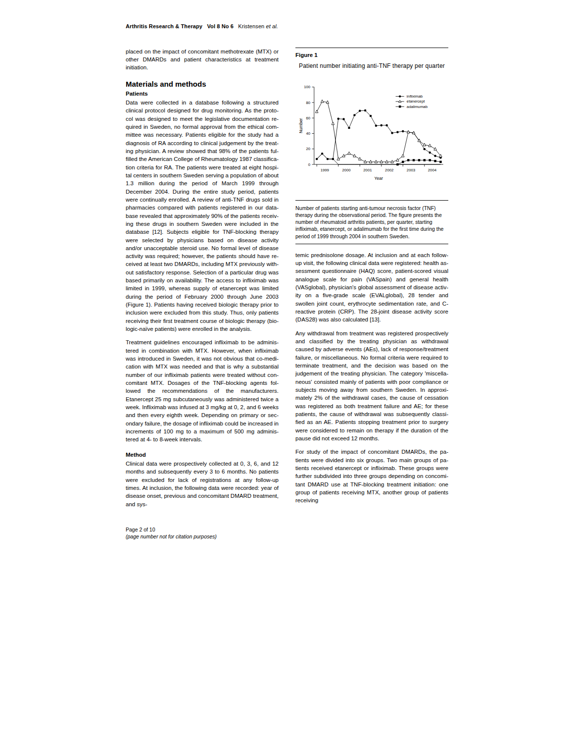Arthritis Research & Therapy Vol 8 No 6 Kristensen et al.
placed on the impact of concomitant methotrexate (MTX) or other DMARDs and patient characteristics at treatment initiation.
Materials and methods
Patients
Data were collected in a database following a structured clinical protocol designed for drug monitoring. As the protocol was designed to meet the legislative documentation required in Sweden, no formal approval from the ethical committee was necessary. Patients eligible for the study had a diagnosis of RA according to clinical judgement by the treating physician. A review showed that 98% of the patients fulfilled the American College of Rheumatology 1987 classification criteria for RA. The patients were treated at eight hospital centers in southern Sweden serving a population of about 1.3 million during the period of March 1999 through December 2004. During the entire study period, patients were continually enrolled. A review of anti-TNF drugs sold in pharmacies compared with patients registered in our database revealed that approximately 90% of the patients receiving these drugs in southern Sweden were included in the database [12]. Subjects eligible for TNF-blocking therapy were selected by physicians based on disease activity and/or unacceptable steroid use. No formal level of disease activity was required; however, the patients should have received at least two DMARDs, including MTX previously without satisfactory response. Selection of a particular drug was based primarily on availability. The access to infliximab was limited in 1999, whereas supply of etanercept was limited during the period of February 2000 through June 2003 (Figure 1). Patients having received biologic therapy prior to inclusion were excluded from this study. Thus, only patients receiving their first treatment course of biologic therapy (biologic-naïve patients) were enrolled in the analysis.
Treatment guidelines encouraged infliximab to be administered in combination with MTX. However, when infliximab was introduced in Sweden, it was not obvious that co-medication with MTX was needed and that is why a substantial number of our infliximab patients were treated without concomitant MTX. Dosages of the TNF-blocking agents followed the recommendations of the manufacturers. Etanercept 25 mg subcutaneously was administered twice a week. Infliximab was infused at 3 mg/kg at 0, 2, and 6 weeks and then every eighth week. Depending on primary or secondary failure, the dosage of infliximab could be increased in increments of 100 mg to a maximum of 500 mg administered at 4- to 8-week intervals.
Method
Clinical data were prospectively collected at 0, 3, 6, and 12 months and subsequently every 3 to 6 months. No patients were excluded for lack of registrations at any follow-up times. At inclusion, the following data were recorded: year of disease onset, previous and concomitant DMARD treatment, and sys-
Figure 1
Patient number initiating anti-TNF therapy per quarter
0 20 40 60 80 100 1999 2000 2001 2002 2003 2004 Year Number infliximab etanercept adalimumab
Number of patients starting anti-tumour necrosis factor (TNF) therapy during the observational period. The figure presents the number of rheumatoid arthritis patients, per quarter, starting infliximab, etanercept, or adalimumab for the first time during the period of 1999 through 2004 in southern Sweden.
temic prednisolone dosage. At inclusion and at each follow-up visit, the following clinical data were registered: health assessment questionnaire (HAQ) score, patient-scored visual analogue scale for pain (VASpain) and general health (VASglobal), physician's global assessment of disease activity on a five-grade scale (EVALglobal), 28 tender and swollen joint count, erythrocyte sedimentation rate, and C-reactive protein (CRP). The 28-joint disease activity score (DAS28) was also calculated [13].
Any withdrawal from treatment was registered prospectively and classified by the treating physician as withdrawal caused by adverse events (AEs), lack of response/treatment failure, or miscellaneous. No formal criteria were required to terminate treatment, and the decision was based on the judgement of the treating physician. The category 'miscellaneous' consisted mainly of patients with poor compliance or subjects moving away from southern Sweden. In approximately 2% of the withdrawal cases, the cause of cessation was registered as both treatment failure and AE; for these patients, the cause of withdrawal was subsequently classified as an AE. Patients stopping treatment prior to surgery were considered to remain on therapy if the duration of the pause did not exceed 12 months.
For study of the impact of concomitant DMARDs, the patients were divided into six groups. Two main groups of patients received etanercept or infliximab. These groups were further subdivided into three groups depending on concomitant DMARD use at TNF-blocking treatment initiation: one group of patients receiving MTX, another group of patients receiving
Page 2 of 10
(page number not for citation purposes)